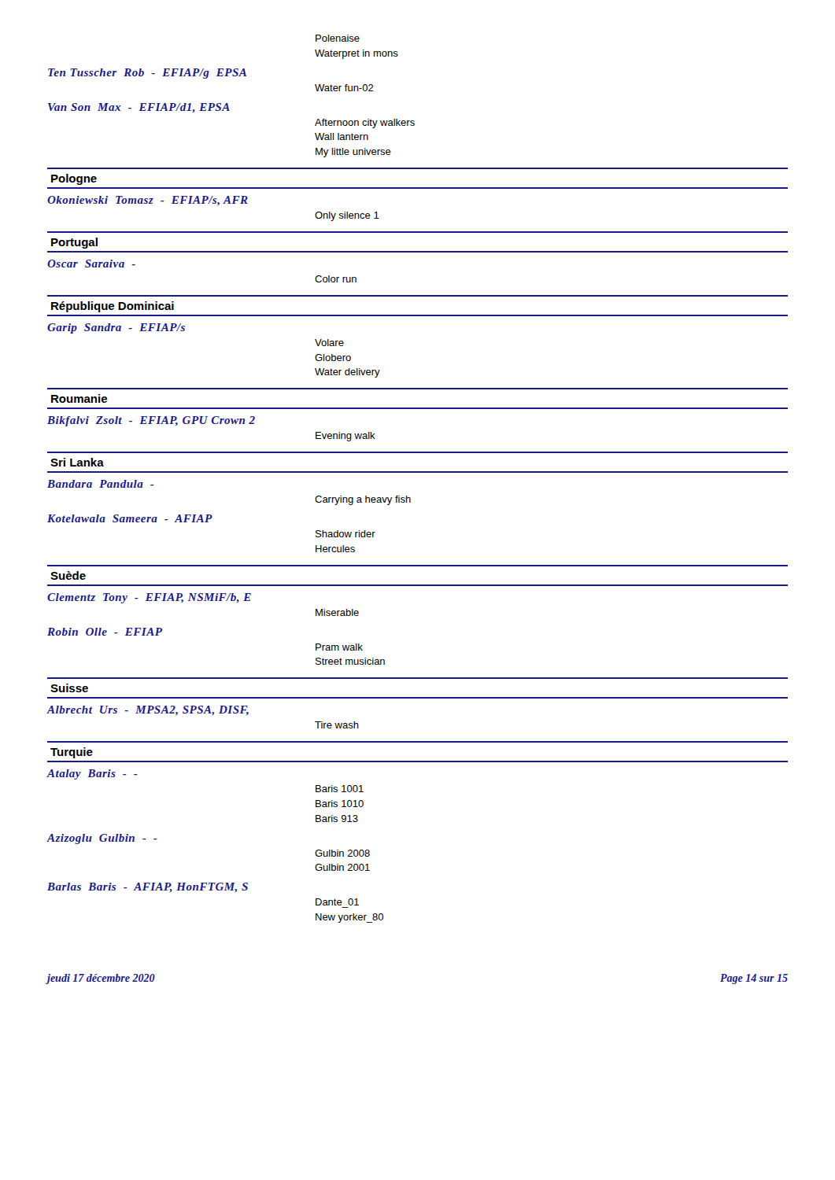Polenaise
Waterpret in mons
Ten Tusscher Rob - EFIAP/g EPSA
Water fun-02
Van Son Max - EFIAP/d1, EPSA
Afternoon city walkers
Wall lantern
My little universe
Pologne
Okoniewski Tomasz - EFIAP/s, AFR
Only silence 1
Portugal
Oscar Saraiva -
Color run
République Dominicai
Garip Sandra - EFIAP/s
Volare
Globero
Water delivery
Roumanie
Bikfalvi Zsolt - EFIAP, GPU Crown 2
Evening walk
Sri Lanka
Bandara Pandula -
Carrying a heavy fish
Kotelawala Sameera - AFIAP
Shadow rider
Hercules
Suède
Clementz Tony - EFIAP, NSMiF/b, E
Miserable
Robin Olle - EFIAP
Pram walk
Street musician
Suisse
Albrecht Urs - MPSA2, SPSA, DISF,
Tire wash
Turquie
Atalay Baris - -
Baris 1001
Baris 1010
Baris 913
Azizoglu Gulbin - -
Gulbin 2008
Gulbin 2001
Barlas Baris - AFIAP, HonFTGM, S
Dante_01
New yorker_80
jeudi 17 décembre 2020
Page 14 sur 15